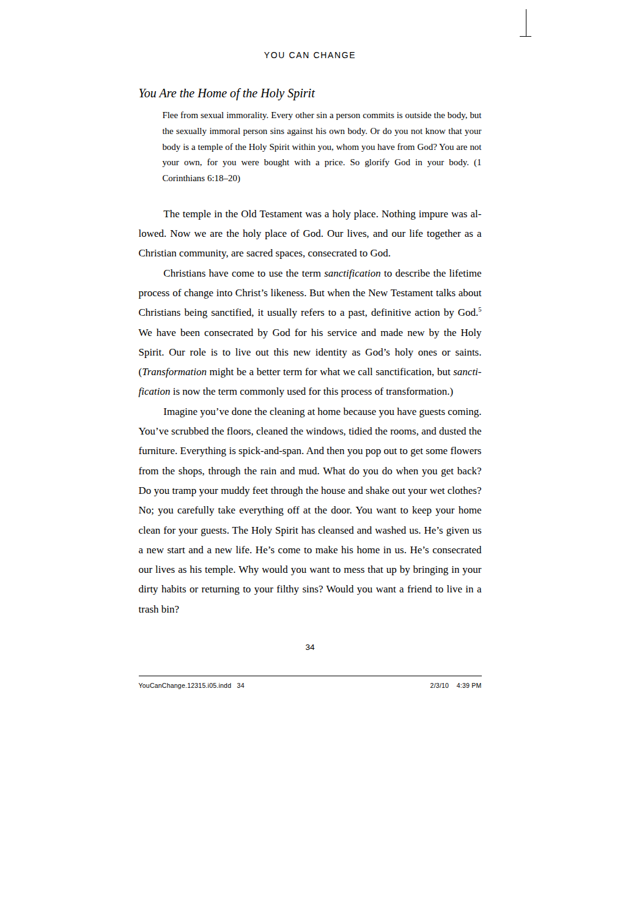YOU CAN CHANGE
You Are the Home of the Holy Spirit
Flee from sexual immorality. Every other sin a person commits is outside the body, but the sexually immoral person sins against his own body. Or do you not know that your body is a temple of the Holy Spirit within you, whom you have from God? You are not your own, for you were bought with a price. So glorify God in your body. (1 Corinthians 6:18–20)
The temple in the Old Testament was a holy place. Nothing impure was allowed. Now we are the holy place of God. Our lives, and our life together as a Christian community, are sacred spaces, consecrated to God.
Christians have come to use the term sanctification to describe the lifetime process of change into Christ’s likeness. But when the New Testament talks about Christians being sanctified, it usually refers to a past, definitive action by God.5 We have been consecrated by God for his service and made new by the Holy Spirit. Our role is to live out this new identity as God’s holy ones or saints. (Transformation might be a better term for what we call sanctification, but sanctification is now the term commonly used for this process of transformation.)
Imagine you’ve done the cleaning at home because you have guests coming. You’ve scrubbed the floors, cleaned the windows, tidied the rooms, and dusted the furniture. Everything is spick-and-span. And then you pop out to get some flowers from the shops, through the rain and mud. What do you do when you get back? Do you tramp your muddy feet through the house and shake out your wet clothes? No; you carefully take everything off at the door. You want to keep your home clean for your guests. The Holy Spirit has cleansed and washed us. He’s given us a new start and a new life. He’s come to make his home in us. He’s consecrated our lives as his temple. Why would you want to mess that up by bringing in your dirty habits or returning to your filthy sins? Would you want a friend to live in a trash bin?
34
YouCanChange.12315.i05.indd 34
2/3/104:39 PM